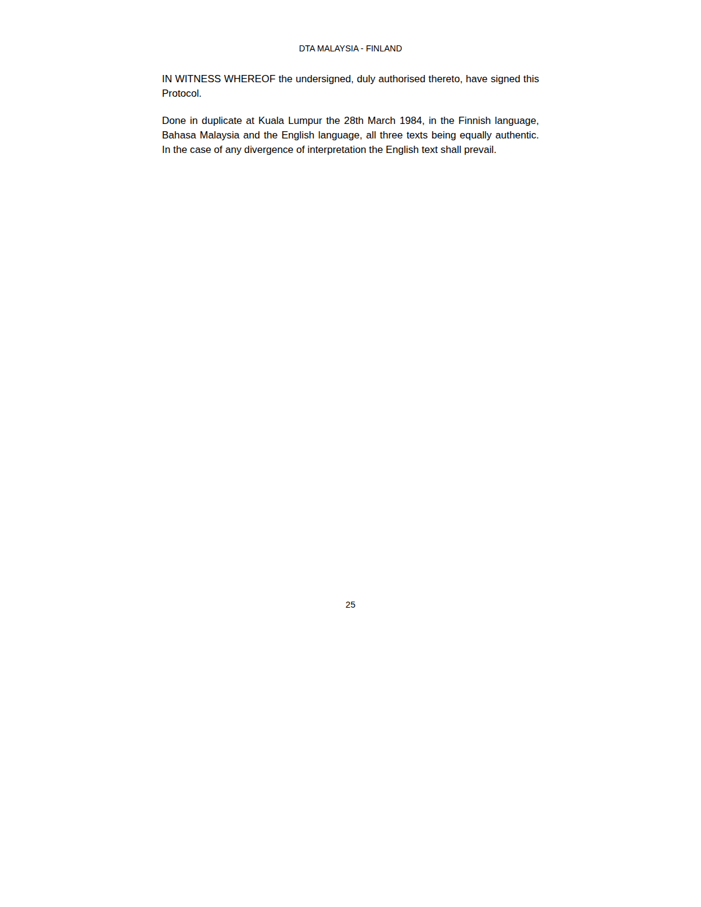DTA MALAYSIA - FINLAND
IN WITNESS WHEREOF the undersigned, duly authorised thereto, have signed this Protocol.
Done in duplicate at Kuala Lumpur the 28th March 1984, in the Finnish language, Bahasa Malaysia and the English language, all three texts being equally authentic. In the case of any divergence of interpretation the English text shall prevail.
25